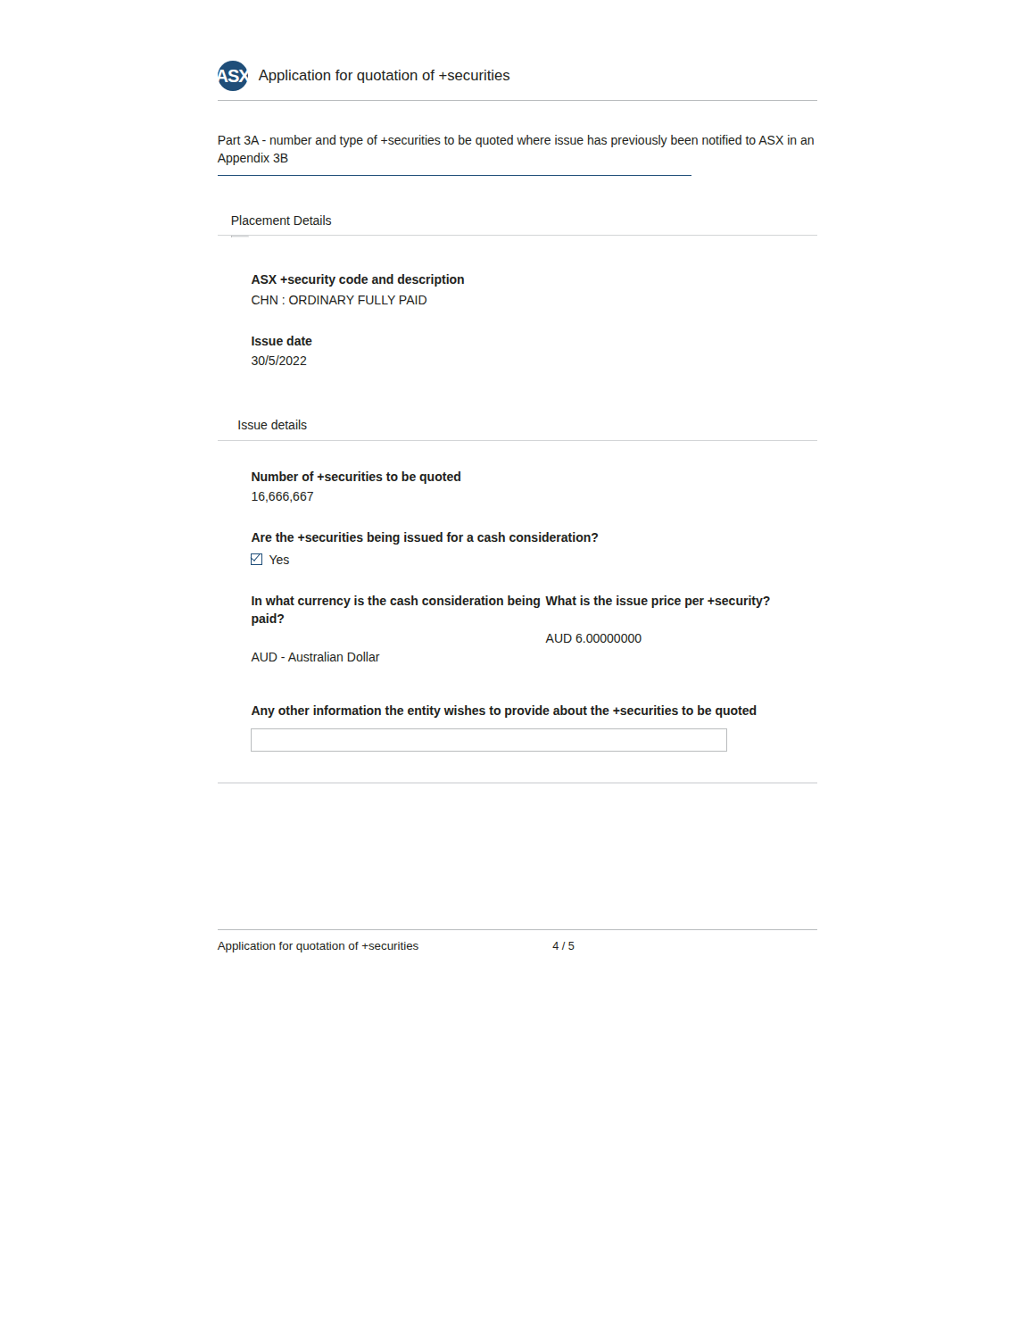ASX
Application for quotation of +securities
Part 3A - number and type of +securities to be quoted where issue has previously been notified to ASX in an Appendix 3B
Placement Details
ASX +security code and description
CHN : ORDINARY FULLY PAID
Issue date
30/5/2022
Issue details
Number of +securities to be quoted
16,666,667
Are the +securities being issued for a cash consideration?
Yes
In what currency is the cash consideration being paid?
AUD - Australian Dollar
What is the issue price per +security?
AUD 6.00000000
Any other information the entity wishes to provide about the +securities to be quoted
Application for quotation of +securities 4 / 5